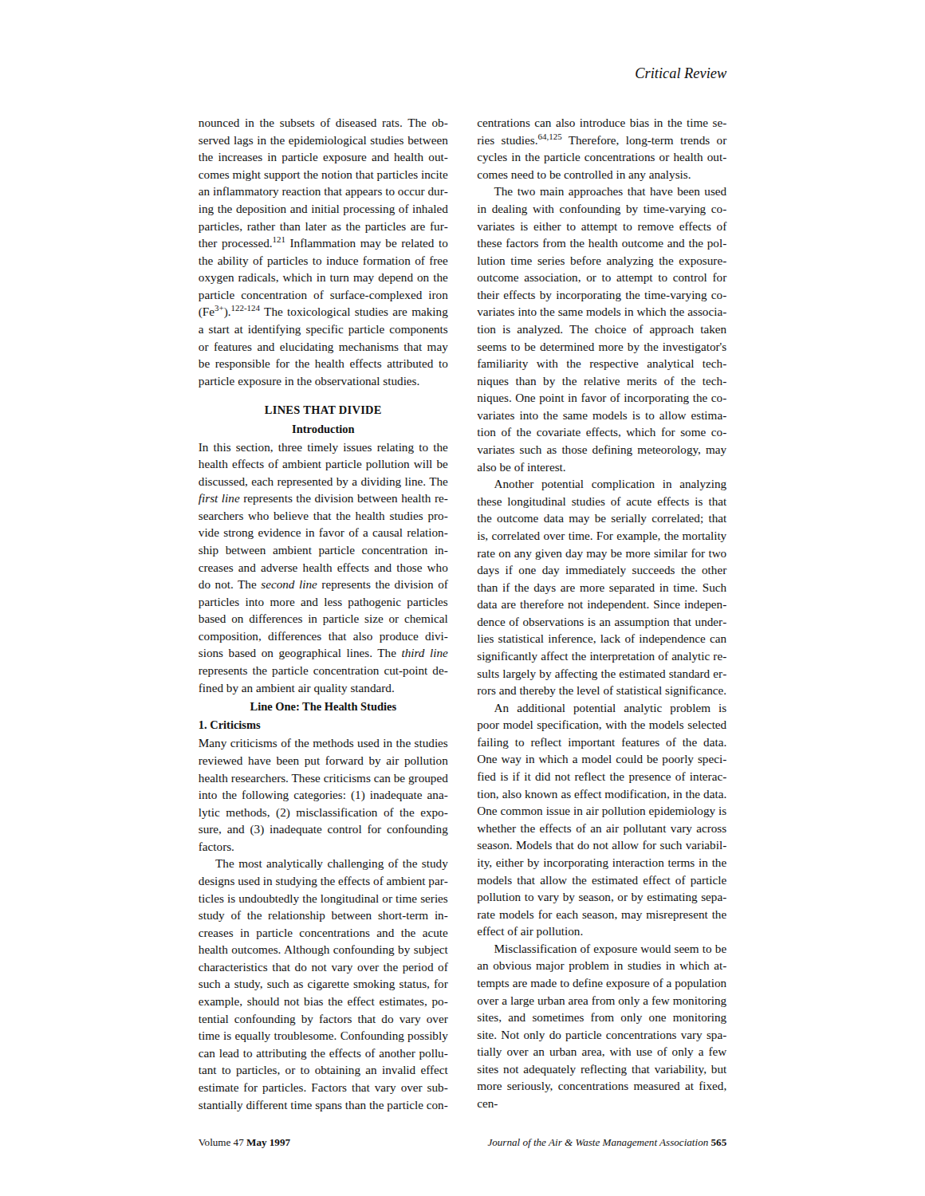Critical Review
nounced in the subsets of diseased rats. The observed lags in the epidemiological studies between the increases in particle exposure and health outcomes might support the notion that particles incite an inflammatory reaction that appears to occur during the deposition and initial processing of inhaled particles, rather than later as the particles are further processed.121 Inflammation may be related to the ability of particles to induce formation of free oxygen radicals, which in turn may depend on the particle concentration of surface-complexed iron (Fe3+).122-124 The toxicological studies are making a start at identifying specific particle components or features and elucidating mechanisms that may be responsible for the health effects attributed to particle exposure in the observational studies.
Lines That Divide
Introduction
In this section, three timely issues relating to the health effects of ambient particle pollution will be discussed, each represented by a dividing line. The first line represents the division between health researchers who believe that the health studies provide strong evidence in favor of a causal relationship between ambient particle concentration increases and adverse health effects and those who do not. The second line represents the division of particles into more and less pathogenic particles based on differences in particle size or chemical composition, differences that also produce divisions based on geographical lines. The third line represents the particle concentration cut-point defined by an ambient air quality standard.
Line One: The Health Studies
1. Criticisms
Many criticisms of the methods used in the studies reviewed have been put forward by air pollution health researchers. These criticisms can be grouped into the following categories: (1) inadequate analytic methods, (2) misclassification of the exposure, and (3) inadequate control for confounding factors.
The most analytically challenging of the study designs used in studying the effects of ambient particles is undoubtedly the longitudinal or time series study of the relationship between short-term increases in particle concentrations and the acute health outcomes. Although confounding by subject characteristics that do not vary over the period of such a study, such as cigarette smoking status, for example, should not bias the effect estimates, potential confounding by factors that do vary over time is equally troublesome. Confounding possibly can lead to attributing the effects of another pollutant to particles, or to obtaining an invalid effect estimate for particles. Factors that vary over substantially different time spans than the particle concentrations can also introduce bias in the time series studies.64,125 Therefore, long-term trends or cycles in the particle concentrations or health outcomes need to be controlled in any analysis.
The two main approaches that have been used in dealing with confounding by time-varying covariates is either to attempt to remove effects of these factors from the health outcome and the pollution time series before analyzing the exposure-outcome association, or to attempt to control for their effects by incorporating the time-varying covariates into the same models in which the association is analyzed. The choice of approach taken seems to be determined more by the investigator's familiarity with the respective analytical techniques than by the relative merits of the techniques. One point in favor of incorporating the covariates into the same models is to allow estimation of the covariate effects, which for some covariates such as those defining meteorology, may also be of interest.
Another potential complication in analyzing these longitudinal studies of acute effects is that the outcome data may be serially correlated; that is, correlated over time. For example, the mortality rate on any given day may be more similar for two days if one day immediately succeeds the other than if the days are more separated in time. Such data are therefore not independent. Since independence of observations is an assumption that underlies statistical inference, lack of independence can significantly affect the interpretation of analytic results largely by affecting the estimated standard errors and thereby the level of statistical significance.
An additional potential analytic problem is poor model specification, with the models selected failing to reflect important features of the data. One way in which a model could be poorly specified is if it did not reflect the presence of interaction, also known as effect modification, in the data. One common issue in air pollution epidemiology is whether the effects of an air pollutant vary across season. Models that do not allow for such variability, either by incorporating interaction terms in the models that allow the estimated effect of particle pollution to vary by season, or by estimating separate models for each season, may misrepresent the effect of air pollution.
Misclassification of exposure would seem to be an obvious major problem in studies in which attempts are made to define exposure of a population over a large urban area from only a few monitoring sites, and sometimes from only one monitoring site. Not only do particle concentrations vary spatially over an urban area, with use of only a few sites not adequately reflecting that variability, but more seriously, concentrations measured at fixed, cen-
Volume 47 May 1997
Journal of the Air & Waste Management Association 565